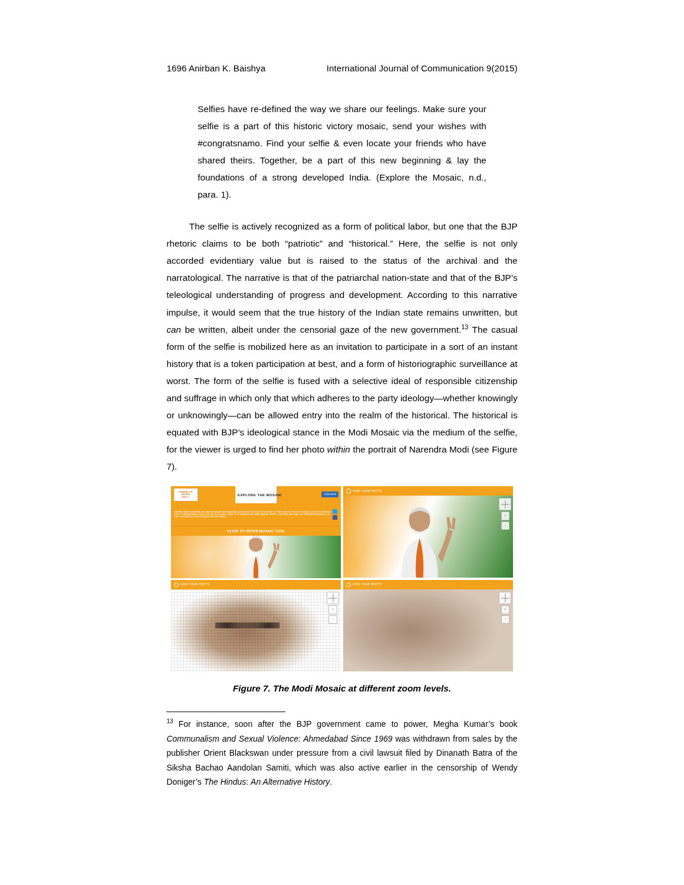1696 Anirban K. Baishya
International Journal of Communication 9(2015)
Selfies have re-defined the way we share our feelings. Make sure your selfie is a part of this historic victory mosaic, send your wishes with #congratsnamo. Find your selfie & even locate your friends who have shared theirs. Together, be a part of this new beginning & lay the foundations of a strong developed India. (Explore the Mosaic, n.d., para. 1).
The selfie is actively recognized as a form of political labor, but one that the BJP rhetoric claims to be both “patriotic” and “historical.” Here, the selfie is not only accorded evidentiary value but is raised to the status of the archival and the narratological. The narrative is that of the patriarchal nation-state and that of the BJP’s teleological understanding of progress and development. According to this narrative impulse, it would seem that the true history of the Indian state remains unwritten, but can be written, albeit under the censorial gaze of the new government.13 The casual form of the selfie is mobilized here as an invitation to participate in a sort of an instant history that is a token participation at best, and a form of historiographic surveillance at worst. The form of the selfie is fused with a selective ideal of responsible citizenship and suffrage in which only that which adheres to the party ideology—whether knowingly or unknowingly—can be allowed entry into the realm of the historical. The historical is equated with BJP’s ideological stance in the Modi Mosaic via the medium of the selfie, for the viewer is urged to find her photo within the portrait of Narendra Modi (see Figure 7).
BHARATIYA
JANATA
PARTY
EXPLORE THE MOSAIC
JOIN NOW
SELFIES HAVE RE-DEFINED THE WAY WE SHARE OUR FEELINGS. MAKE SURE YOUR SELFIE IS A PART OF THIS HISTORIC VICTORY MOSAIC, SEND YOUR WISHES WITH #CONGRATSNAMO. FIND YOUR SELFIE & EVEN LOCATE YOUR FRIENDS WHO HAVE SHARED THEIRS. TOGETHER, BE A PART OF THIS NEW BEGINNING & LAY THE FOUNDATIONS OF A STRONG DEVELOPED INDIA.
CLICK TO ENTER MOSAIC VIEW
FIND YOUR PHOTO
+
−
FIND YOUR PHOTO
+
−
FIND YOUR PHOTO
+
−
Figure 7. The Modi Mosaic at different zoom levels.
13 For instance, soon after the BJP government came to power, Megha Kumar’s book Communalism and Sexual Violence: Ahmedabad Since 1969 was withdrawn from sales by the publisher Orient Blackswan under pressure from a civil lawsuit filed by Dinanath Batra of the Siksha Bachao Aandolan Samiti, which was also active earlier in the censorship of Wendy Doniger’s The Hindus: An Alternative History.